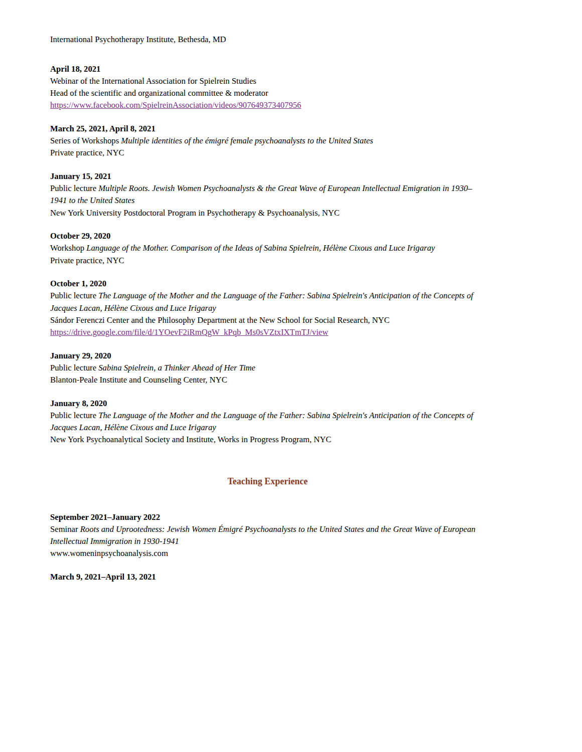International Psychotherapy Institute, Bethesda, MD
April 18, 2021
Webinar of the International Association for Spielrein Studies
Head of the scientific and organizational committee & moderator
https://www.facebook.com/SpielreinAssociation/videos/907649373407956
March 25, 2021, April 8, 2021
Series of Workshops Multiple identities of the émigré female psychoanalysts to the United States
Private practice, NYC
January 15, 2021
Public lecture Multiple Roots. Jewish Women Psychoanalysts & the Great Wave of European Intellectual Emigration in 1930–1941 to the United States
New York University Postdoctoral Program in Psychotherapy & Psychoanalysis, NYC
October 29, 2020
Workshop Language of the Mother. Comparison of the Ideas of Sabina Spielrein, Hélène Cixous and Luce Irigaray
Private practice, NYC
October 1, 2020
Public lecture The Language of the Mother and the Language of the Father: Sabina Spielrein's Anticipation of the Concepts of Jacques Lacan, Hélène Cixous and Luce Irigaray
Sándor Ferenczi Center and the Philosophy Department at the New School for Social Research, NYC
https://drive.google.com/file/d/1YOevF2iRmQgW_kPqb_Ms0sVZtxIXTmTJ/view
January 29, 2020
Public lecture Sabina Spielrein, a Thinker Ahead of Her Time
Blanton-Peale Institute and Counseling Center, NYC
January 8, 2020
Public lecture The Language of the Mother and the Language of the Father: Sabina Spielrein's Anticipation of the Concepts of Jacques Lacan, Hélène Cixous and Luce Irigaray
New York Psychoanalytical Society and Institute, Works in Progress Program, NYC
Teaching Experience
September 2021–January 2022
Seminar Roots and Uprootedness: Jewish Women Émigré Psychoanalysts to the United States and the Great Wave of European Intellectual Immigration in 1930-1941
www.womeninpsychoanalysis.com
March 9, 2021–April 13, 2021